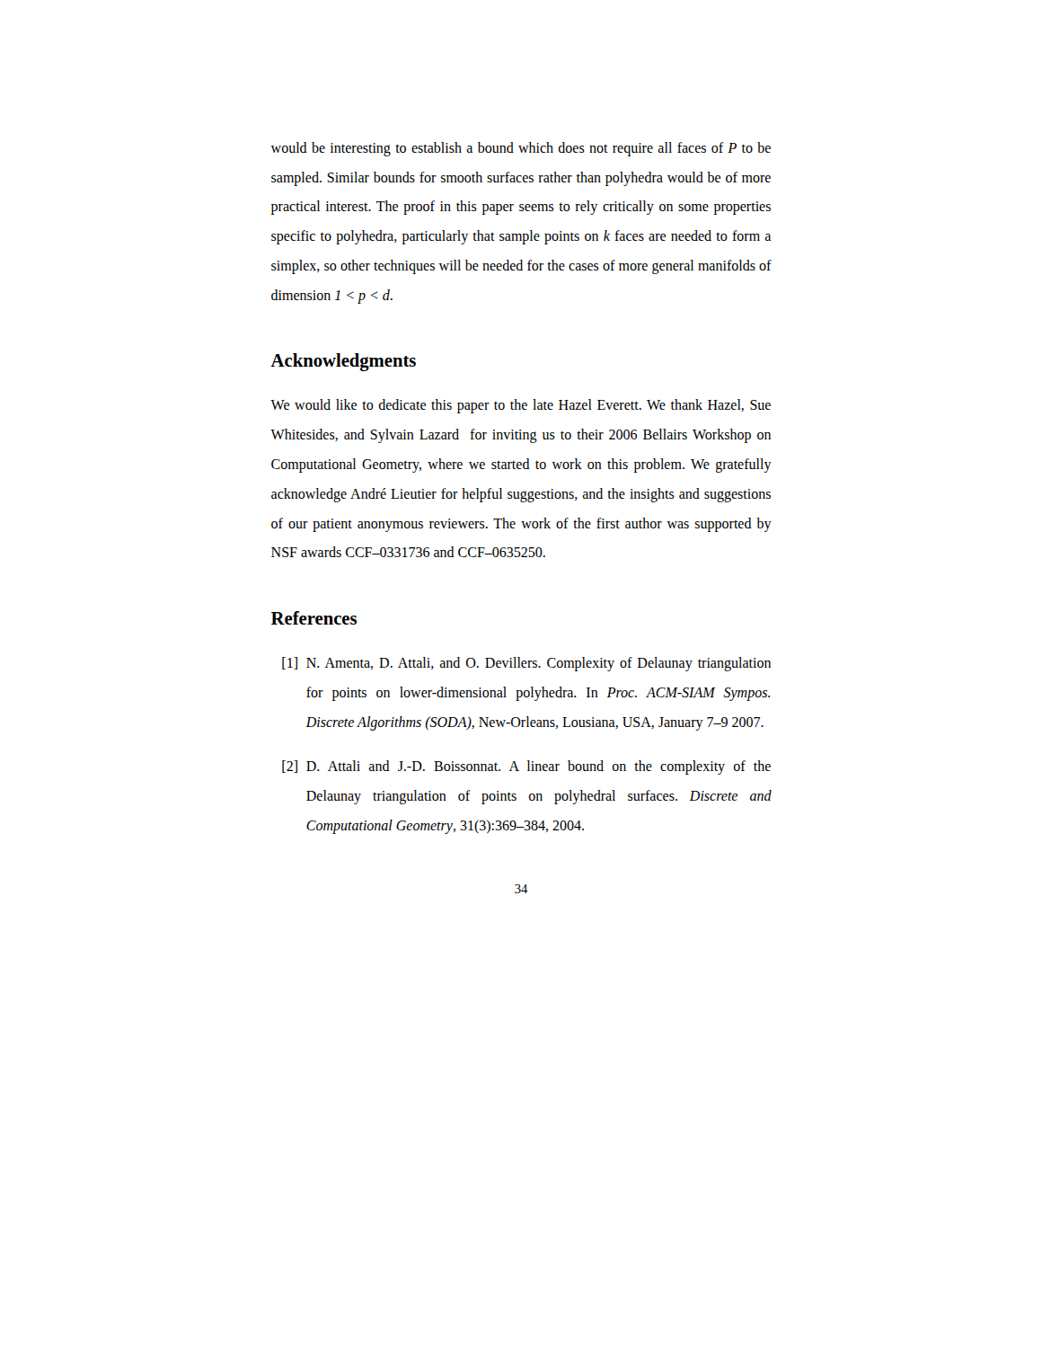would be interesting to establish a bound which does not require all faces of P to be sampled. Similar bounds for smooth surfaces rather than polyhedra would be of more practical interest. The proof in this paper seems to rely critically on some properties specific to polyhedra, particularly that sample points on k faces are needed to form a simplex, so other techniques will be needed for the cases of more general manifolds of dimension 1 < p < d.
Acknowledgments
We would like to dedicate this paper to the late Hazel Everett. We thank Hazel, Sue Whitesides, and Sylvain Lazard for inviting us to their 2006 Bellairs Workshop on Computational Geometry, where we started to work on this problem. We gratefully acknowledge André Lieutier for helpful suggestions, and the insights and suggestions of our patient anonymous reviewers. The work of the first author was supported by NSF awards CCF–0331736 and CCF–0635250.
References
[1]
N. Amenta, D. Attali, and O. Devillers. Complexity of Delaunay triangulation for points on lower-dimensional polyhedra. In Proc. ACM-SIAM Sympos. Discrete Algorithms (SODA), New-Orleans, Lousiana, USA, January 7–9 2007.
[2]
D. Attali and J.-D. Boissonnat. A linear bound on the complexity of the Delaunay triangulation of points on polyhedral surfaces. Discrete and Computational Geometry, 31(3):369–384, 2004.
34